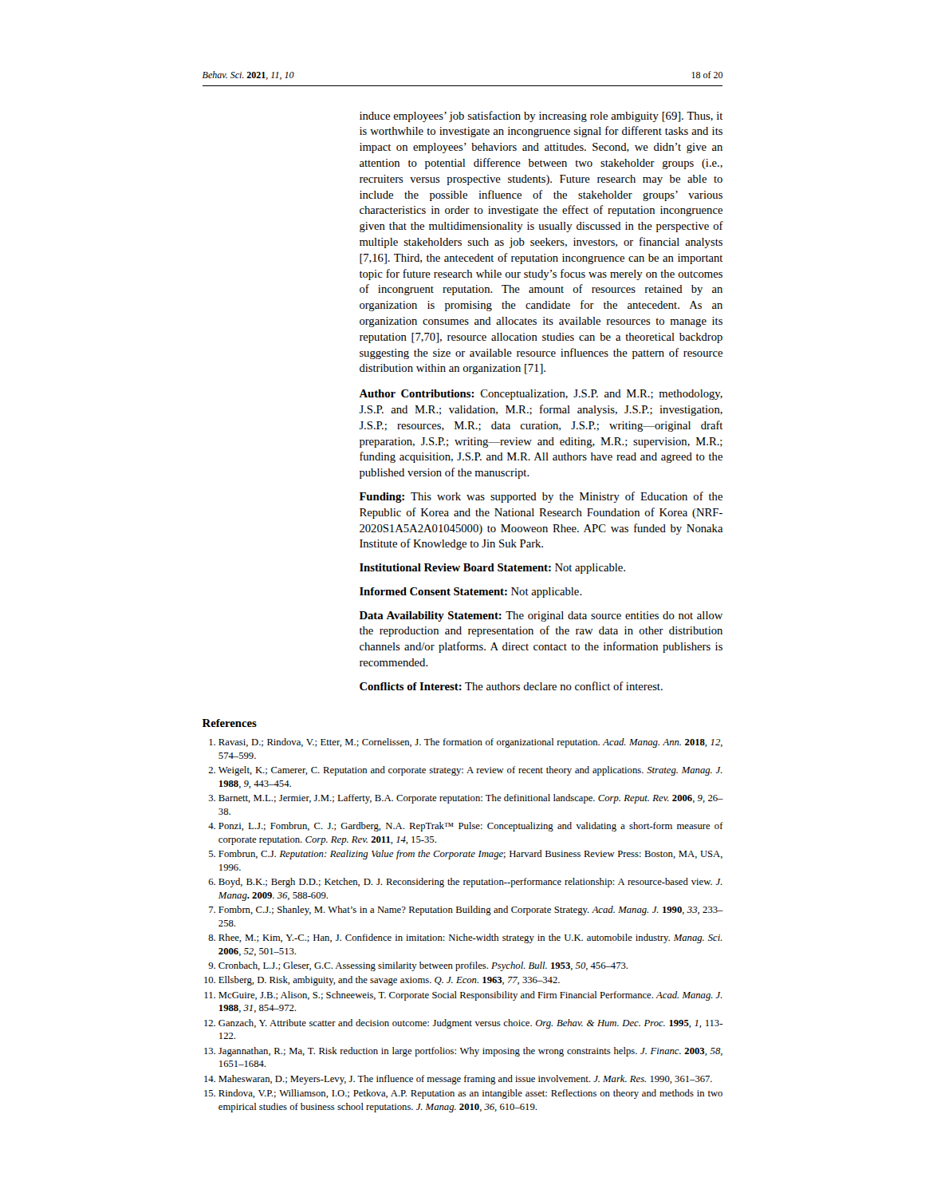Behav. Sci. 2021, 11, 10
18 of 20
induce employees’ job satisfaction by increasing role ambiguity [69]. Thus, it is worthwhile to investigate an incongruence signal for different tasks and its impact on employees’ behaviors and attitudes. Second, we didn’t give an attention to potential difference between two stakeholder groups (i.e., recruiters versus prospective students). Future research may be able to include the possible influence of the stakeholder groups’ various characteristics in order to investigate the effect of reputation incongruence given that the multidimensionality is usually discussed in the perspective of multiple stakeholders such as job seekers, investors, or financial analysts [7,16]. Third, the antecedent of reputation incongruence can be an important topic for future research while our study’s focus was merely on the outcomes of incongruent reputation. The amount of resources retained by an organization is promising the candidate for the antecedent. As an organization consumes and allocates its available resources to manage its reputation [7,70], resource allocation studies can be a theoretical backdrop suggesting the size or available resource influences the pattern of resource distribution within an organization [71].
Author Contributions: Conceptualization, J.S.P. and M.R.; methodology, J.S.P. and M.R.; validation, M.R.; formal analysis, J.S.P.; investigation, J.S.P.; resources, M.R.; data curation, J.S.P.; writing—original draft preparation, J.S.P.; writing—review and editing, M.R.; supervision, M.R.; funding acquisition, J.S.P. and M.R. All authors have read and agreed to the published version of the manuscript.
Funding: This work was supported by the Ministry of Education of the Republic of Korea and the National Research Foundation of Korea (NRF-2020S1A5A2A01045000) to Mooweon Rhee. APC was funded by Nonaka Institute of Knowledge to Jin Suk Park.
Institutional Review Board Statement: Not applicable.
Informed Consent Statement: Not applicable.
Data Availability Statement: The original data source entities do not allow the reproduction and representation of the raw data in other distribution channels and/or platforms. A direct contact to the information publishers is recommended.
Conflicts of Interest: The authors declare no conflict of interest.
References
Ravasi, D.; Rindova, V.; Etter, M.; Cornelissen, J. The formation of organizational reputation. Acad. Manag. Ann. 2018, 12, 574–599.
Weigelt, K.; Camerer, C. Reputation and corporate strategy: A review of recent theory and applications. Strateg. Manag. J. 1988, 9, 443–454.
Barnett, M.L.; Jermier, J.M.; Lafferty, B.A. Corporate reputation: The definitional landscape. Corp. Reput. Rev. 2006, 9, 26–38.
Ponzi, L.J.; Fombrun, C. J.; Gardberg, N.A. RepTrak™ Pulse: Conceptualizing and validating a short-form measure of corporate reputation. Corp. Rep. Rev. 2011, 14, 15-35.
Fombrun, C.J. Reputation: Realizing Value from the Corporate Image; Harvard Business Review Press: Boston, MA, USA, 1996.
Boyd, B.K.; Bergh D.D.; Ketchen, D. J. Reconsidering the reputation--performance relationship: A resource-based view. J. Manag. 2009. 36, 588-609.
Fombrn, C.J.; Shanley, M. What’s in a Name? Reputation Building and Corporate Strategy. Acad. Manag. J. 1990, 33, 233–258.
Rhee, M.; Kim, Y.-C.; Han, J. Confidence in imitation: Niche-width strategy in the U.K. automobile industry. Manag. Sci. 2006, 52, 501–513.
Cronbach, L.J.; Gleser, G.C. Assessing similarity between profiles. Psychol. Bull. 1953, 50, 456–473.
Ellsberg, D. Risk, ambiguity, and the savage axioms. Q. J. Econ. 1963, 77, 336–342.
McGuire, J.B.; Alison, S.; Schneeweis, T. Corporate Social Responsibility and Firm Financial Performance. Acad. Manag. J. 1988, 31, 854–972.
Ganzach, Y. Attribute scatter and decision outcome: Judgment versus choice. Org. Behav. & Hum. Dec. Proc. 1995, 1, 113-122.
Jagannathan, R.; Ma, T. Risk reduction in large portfolios: Why imposing the wrong constraints helps. J. Financ. 2003, 58, 1651–1684.
Maheswaran, D.; Meyers-Levy, J. The influence of message framing and issue involvement. J. Mark. Res. 1990, 361–367.
Rindova, V.P.; Williamson, I.O.; Petkova, A.P. Reputation as an intangible asset: Reflections on theory and methods in two empirical studies of business school reputations. J. Manag. 2010, 36, 610–619.